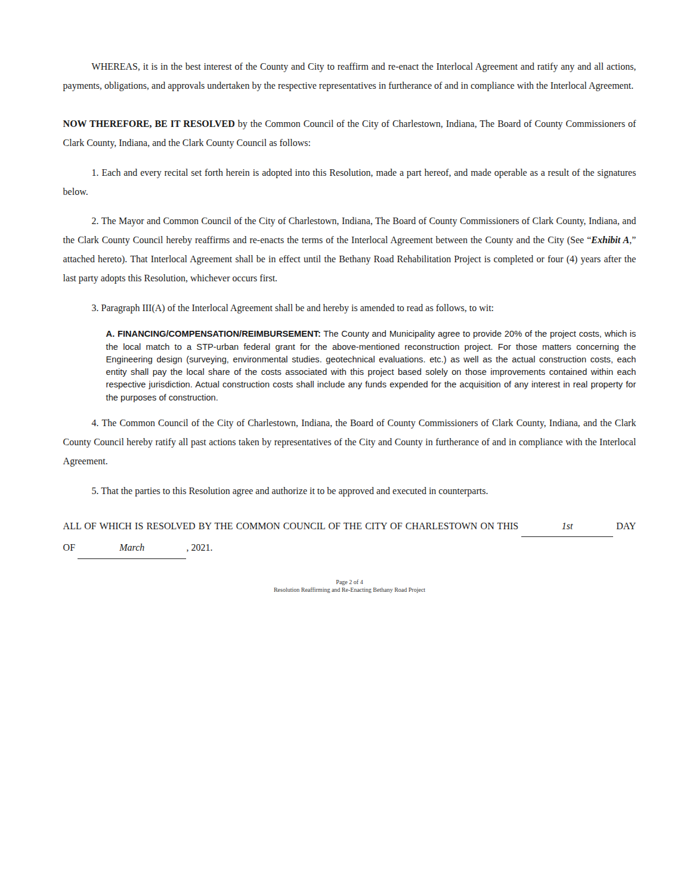WHEREAS, it is in the best interest of the County and City to reaffirm and re-enact the Interlocal Agreement and ratify any and all actions, payments, obligations, and approvals undertaken by the respective representatives in furtherance of and in compliance with the Interlocal Agreement.
NOW THEREFORE, BE IT RESOLVED by the Common Council of the City of Charlestown, Indiana, The Board of County Commissioners of Clark County, Indiana, and the Clark County Council as follows:
1. Each and every recital set forth herein is adopted into this Resolution, made a part hereof, and made operable as a result of the signatures below.
2. The Mayor and Common Council of the City of Charlestown, Indiana, The Board of County Commissioners of Clark County, Indiana, and the Clark County Council hereby reaffirms and re-enacts the terms of the Interlocal Agreement between the County and the City (See “Exhibit A,” attached hereto). That Interlocal Agreement shall be in effect until the Bethany Road Rehabilitation Project is completed or four (4) years after the last party adopts this Resolution, whichever occurs first.
3. Paragraph III(A) of the Interlocal Agreement shall be and hereby is amended to read as follows, to wit:
A. FINANCING/COMPENSATION/REIMBURSEMENT: The County and Municipality agree to provide 20% of the project costs, which is the local match to a STP-urban federal grant for the above-mentioned reconstruction project. For those matters concerning the Engineering design (surveying, environmental studies. geotechnical evaluations. etc.) as well as the actual construction costs, each entity shall pay the local share of the costs associated with this project based solely on those improvements contained within each respective jurisdiction. Actual construction costs shall include any funds expended for the acquisition of any interest in real property for the purposes of construction.
4. The Common Council of the City of Charlestown, Indiana, the Board of County Commissioners of Clark County, Indiana, and the Clark County Council hereby ratify all past actions taken by representatives of the City and County in furtherance of and in compliance with the Interlocal Agreement.
5. That the parties to this Resolution agree and authorize it to be approved and executed in counterparts.
ALL OF WHICH IS RESOLVED BY THE COMMON COUNCIL OF THE CITY OF CHARLESTOWN ON THIS 1st DAY OF March, 2021.
Page 2 of 4
Resolution Reaffirming and Re-Enacting Bethany Road Project